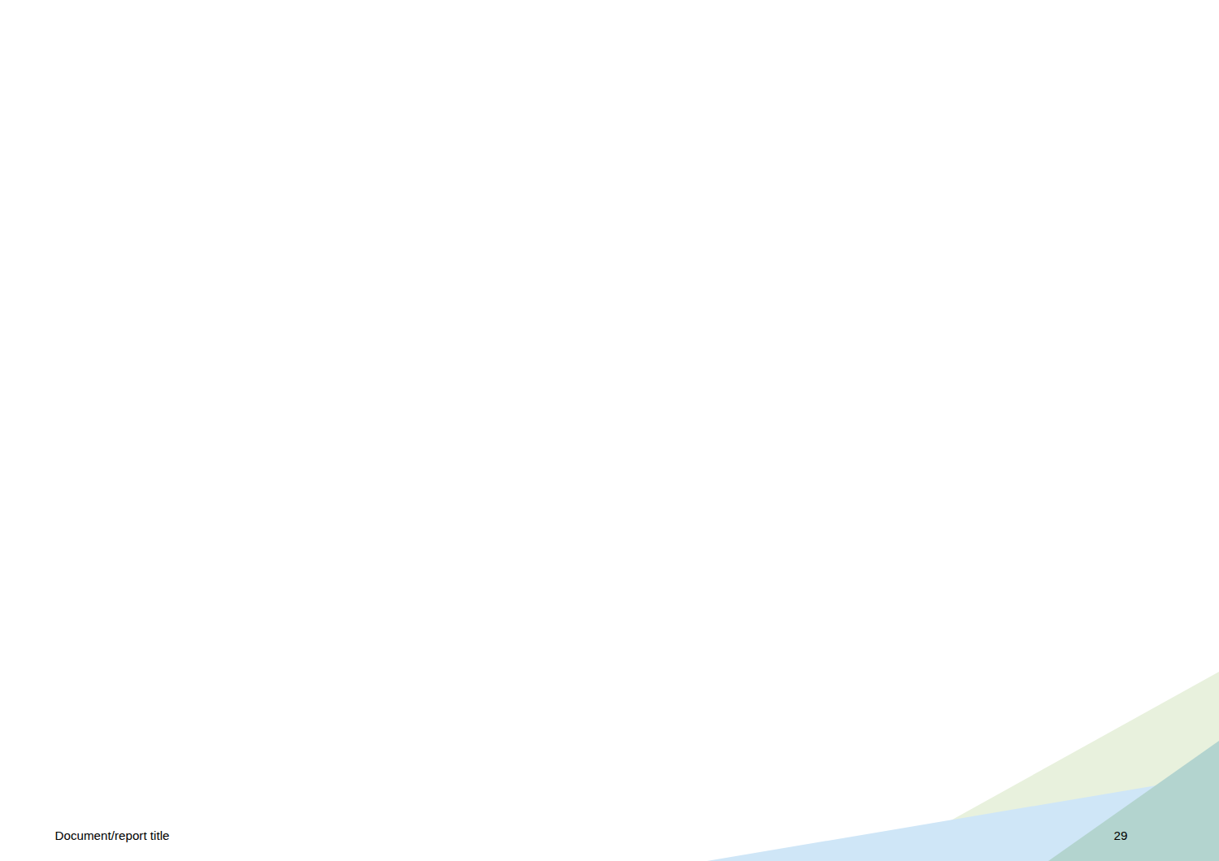Document/report title 29